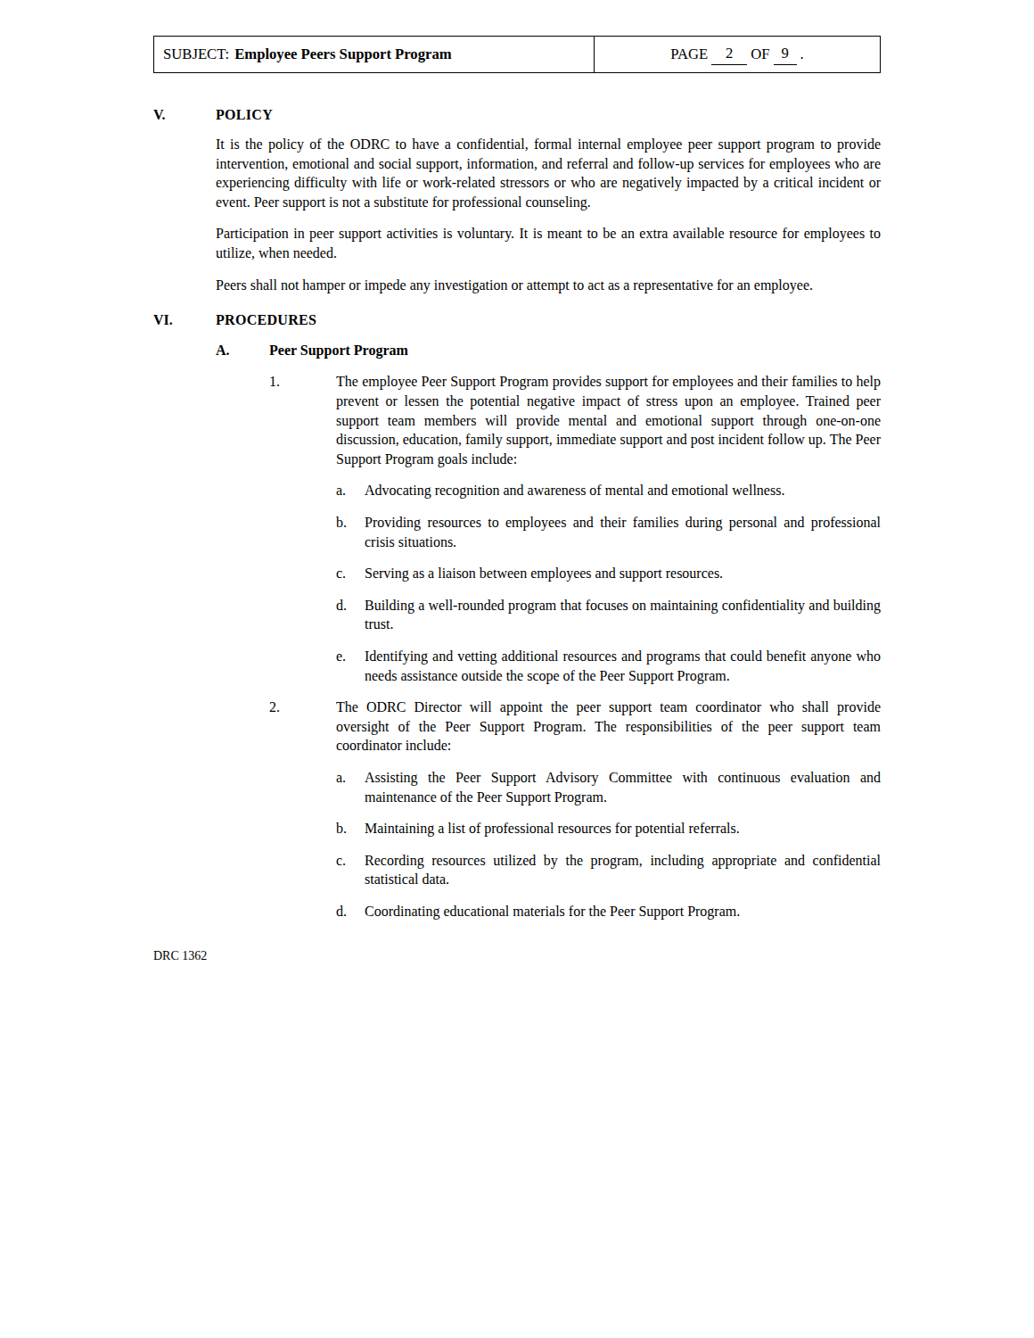SUBJECT: Employee Peers Support Program
PAGE2 OF9.
V. POLICY
It is the policy of the ODRC to have a confidential, formal internal employee peer support program to provide intervention, emotional and social support, information, and referral and follow-up services for employees who are experiencing difficulty with life or work-related stressors or who are negatively impacted by a critical incident or event. Peer support is not a substitute for professional counseling.
Participation in peer support activities is voluntary. It is meant to be an extra available resource for employees to utilize, when needed.
Peers shall not hamper or impede any investigation or attempt to act as a representative for an employee.
VI. PROCEDURES
A. Peer Support Program
1. The employee Peer Support Program provides support for employees and their families to help prevent or lessen the potential negative impact of stress upon an employee. Trained peer support team members will provide mental and emotional support through one-on-one discussion, education, family support, immediate support and post incident follow up. The Peer Support Program goals include:
a. Advocating recognition and awareness of mental and emotional wellness.
b. Providing resources to employees and their families during personal and professional crisis situations.
c. Serving as a liaison between employees and support resources.
d. Building a well-rounded program that focuses on maintaining confidentiality and building trust.
e. Identifying and vetting additional resources and programs that could benefit anyone who needs assistance outside the scope of the Peer Support Program.
2. The ODRC Director will appoint the peer support team coordinator who shall provide oversight of the Peer Support Program. The responsibilities of the peer support team coordinator include:
a. Assisting the Peer Support Advisory Committee with continuous evaluation and maintenance of the Peer Support Program.
b. Maintaining a list of professional resources for potential referrals.
c. Recording resources utilized by the program, including appropriate and confidential statistical data.
d. Coordinating educational materials for the Peer Support Program.
DRC 1362